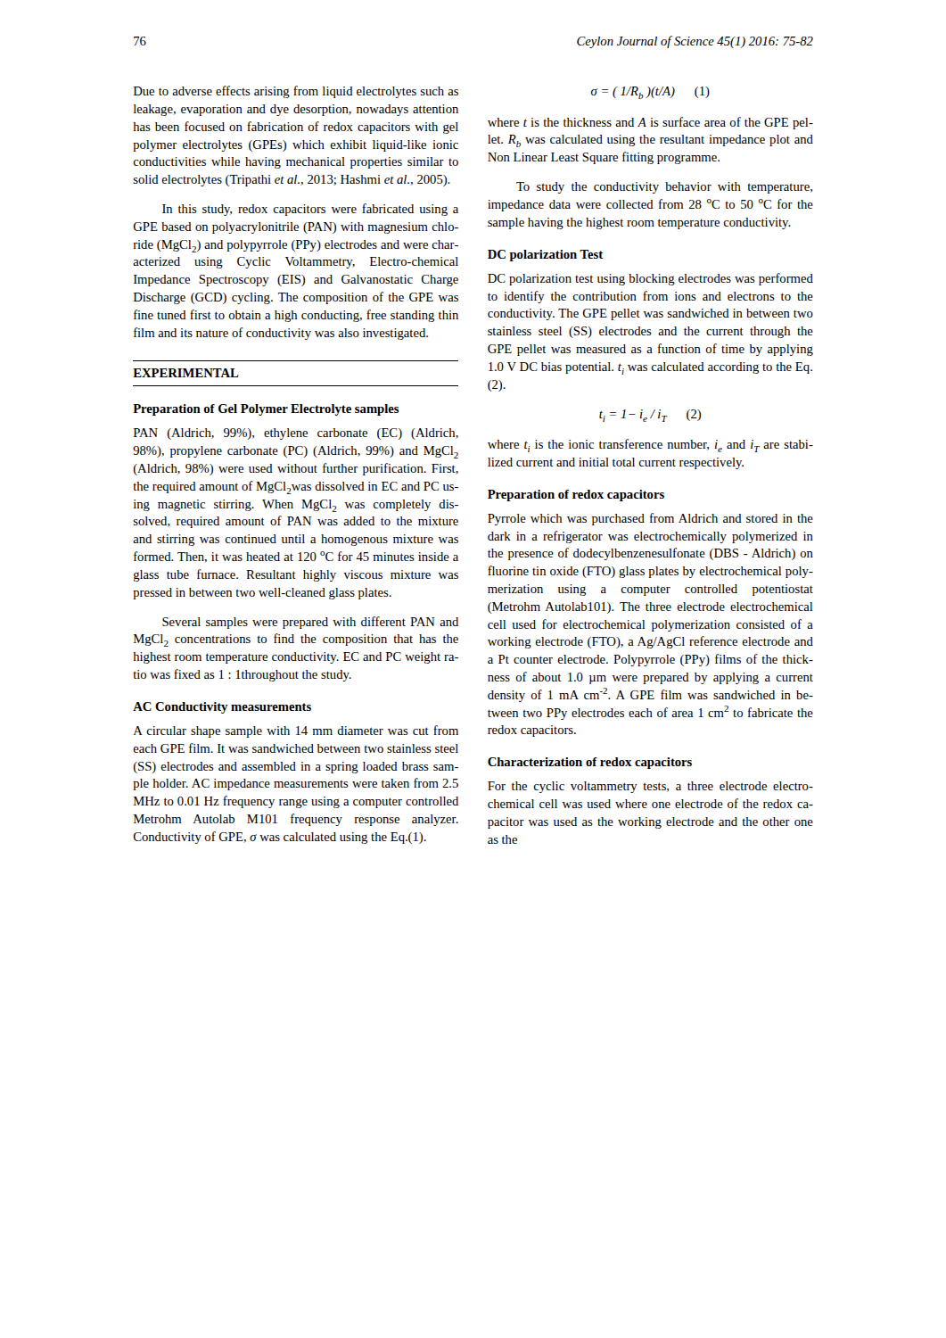76 Ceylon Journal of Science 45(1) 2016: 75-82
Due to adverse effects arising from liquid electrolytes such as leakage, evaporation and dye desorption, nowadays attention has been focused on fabrication of redox capacitors with gel polymer electrolytes (GPEs) which exhibit liquid-like ionic conductivities while having mechanical properties similar to solid electrolytes (Tripathi et al., 2013; Hashmi et al., 2005).
In this study, redox capacitors were fabricated using a GPE based on polyacrylonitrile (PAN) with magnesium chloride (MgCl2) and polypyrrole (PPy) electrodes and were characterized using Cyclic Voltammetry, Electro-chemical Impedance Spectroscopy (EIS) and Galvanostatic Charge Discharge (GCD) cycling. The composition of the GPE was fine tuned first to obtain a high conducting, free standing thin film and its nature of conductivity was also investigated.
EXPERIMENTAL
Preparation of Gel Polymer Electrolyte samples
PAN (Aldrich, 99%), ethylene carbonate (EC) (Aldrich, 98%), propylene carbonate (PC) (Aldrich, 99%) and MgCl2 (Aldrich, 98%) were used without further purification. First, the required amount of MgCl2was dissolved in EC and PC using magnetic stirring. When MgCl2 was completely dissolved, required amount of PAN was added to the mixture and stirring was continued until a homogenous mixture was formed. Then, it was heated at 120 oC for 45 minutes inside a glass tube furnace. Resultant highly viscous mixture was pressed in between two well-cleaned glass plates.
Several samples were prepared with different PAN and MgCl2 concentrations to find the composition that has the highest room temperature conductivity. EC and PC weight ratio was fixed as 1 : 1throughout the study.
AC Conductivity measurements
A circular shape sample with 14 mm diameter was cut from each GPE film. It was sandwiched between two stainless steel (SS) electrodes and assembled in a spring loaded brass sample holder. AC impedance measurements were taken from 2.5 MHz to 0.01 Hz frequency range using a computer controlled Metrohm Autolab M101 frequency response analyzer. Conductivity of GPE, σ was calculated using the Eq.(1).
σ = ( 1/Rb )(t/A) (1)
where t is the thickness and A is surface area of the GPE pellet. Rb was calculated using the resultant impedance plot and Non Linear Least Square fitting programme.
To study the conductivity behavior with temperature, impedance data were collected from 28 oC to 50 oC for the sample having the highest room temperature conductivity.
DC polarization Test
DC polarization test using blocking electrodes was performed to identify the contribution from ions and electrons to the conductivity. The GPE pellet was sandwiched in between two stainless steel (SS) electrodes and the current through the GPE pellet was measured as a function of time by applying 1.0 V DC bias potential. ti was calculated according to the Eq.(2).
ti = 1− ie / iT (2)
where ti is the ionic transference number, ie and iT are stabilized current and initial total current respectively.
Preparation of redox capacitors
Pyrrole which was purchased from Aldrich and stored in the dark in a refrigerator was electrochemically polymerized in the presence of dodecylbenzenesulfonate (DBS - Aldrich) on fluorine tin oxide (FTO) glass plates by electrochemical polymerization using a computer controlled potentiostat (Metrohm Autolab101). The three electrode electrochemical cell used for electrochemical polymerization consisted of a working electrode (FTO), a Ag/AgCl reference electrode and a Pt counter electrode. Polypyrrole (PPy) films of the thickness of about 1.0 µm were prepared by applying a current density of 1 mA cm-2. A GPE film was sandwiched in between two PPy electrodes each of area 1 cm2 to fabricate the redox capacitors.
Characterization of redox capacitors
For the cyclic voltammetry tests, a three electrode electrochemical cell was used where one electrode of the redox capacitor was used as the working electrode and the other one as the